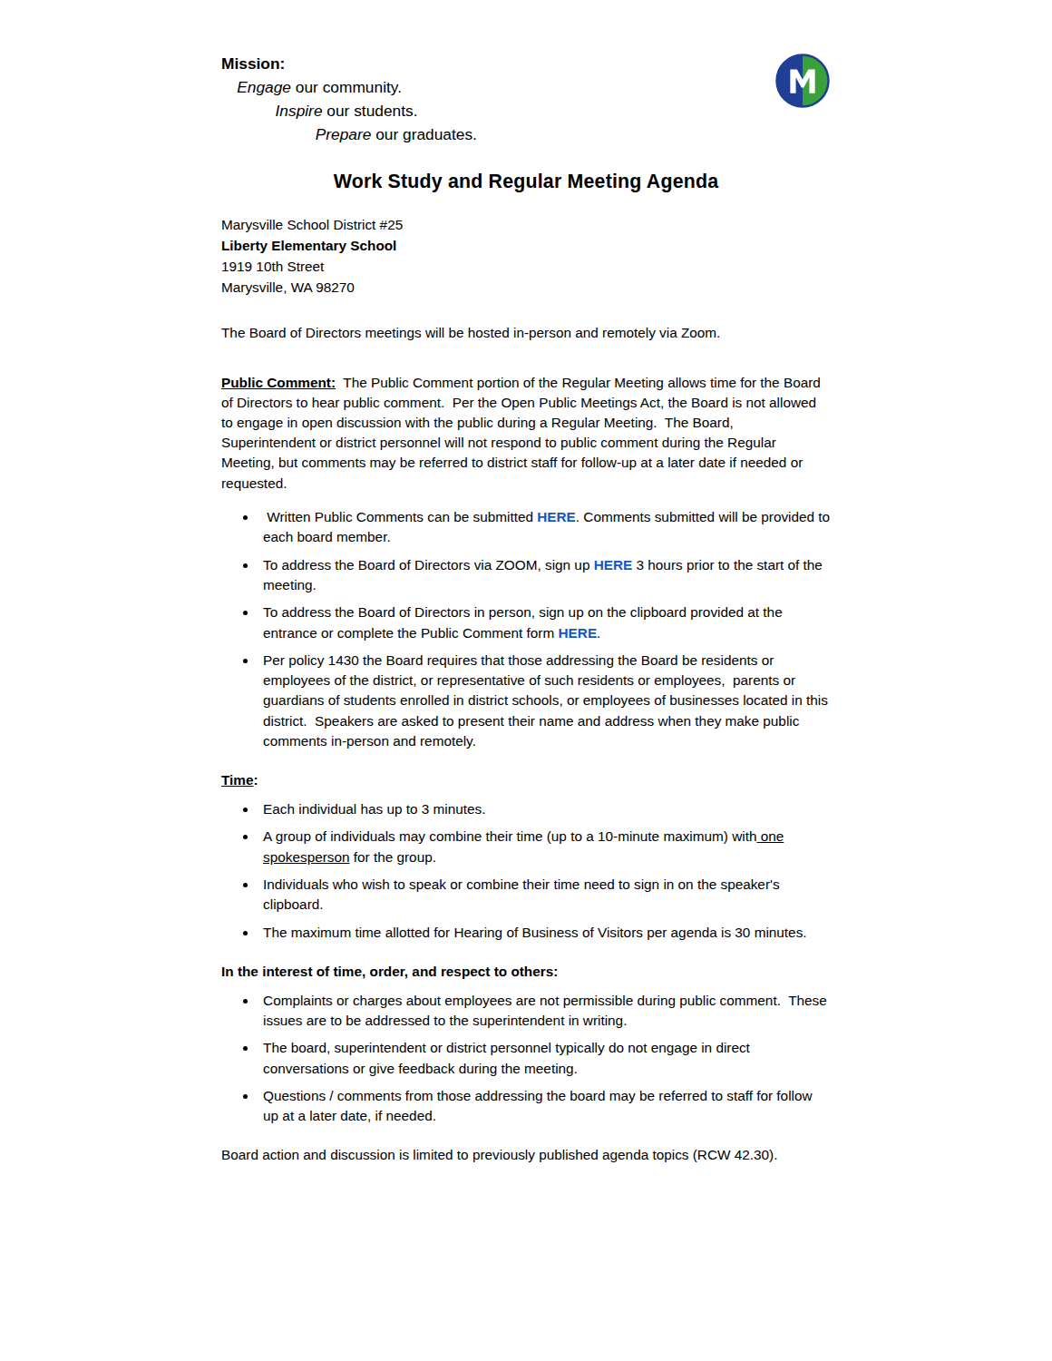Mission:
Engage our community.
Inspire our students.
Prepare our graduates.
Work Study and Regular Meeting Agenda
Marysville School District #25
Liberty Elementary School
1919 10th Street
Marysville, WA 98270
The Board of Directors meetings will be hosted in-person and remotely via Zoom.
Public Comment: The Public Comment portion of the Regular Meeting allows time for the Board of Directors to hear public comment. Per the Open Public Meetings Act, the Board is not allowed to engage in open discussion with the public during a Regular Meeting. The Board, Superintendent or district personnel will not respond to public comment during the Regular Meeting, but comments may be referred to district staff for follow-up at a later date if needed or requested.
Written Public Comments can be submitted HERE. Comments submitted will be provided to each board member.
To address the Board of Directors via ZOOM, sign up HERE 3 hours prior to the start of the meeting.
To address the Board of Directors in person, sign up on the clipboard provided at the entrance or complete the Public Comment form HERE.
Per policy 1430 the Board requires that those addressing the Board be residents or employees of the district, or representative of such residents or employees, parents or guardians of students enrolled in district schools, or employees of businesses located in this district. Speakers are asked to present their name and address when they make public comments in-person and remotely.
Time:
Each individual has up to 3 minutes.
A group of individuals may combine their time (up to a 10-minute maximum) with one spokesperson for the group.
Individuals who wish to speak or combine their time need to sign in on the speaker's clipboard.
The maximum time allotted for Hearing of Business of Visitors per agenda is 30 minutes.
In the interest of time, order, and respect to others:
Complaints or charges about employees are not permissible during public comment. These issues are to be addressed to the superintendent in writing.
The board, superintendent or district personnel typically do not engage in direct conversations or give feedback during the meeting.
Questions / comments from those addressing the board may be referred to staff for follow up at a later date, if needed.
Board action and discussion is limited to previously published agenda topics (RCW 42.30).